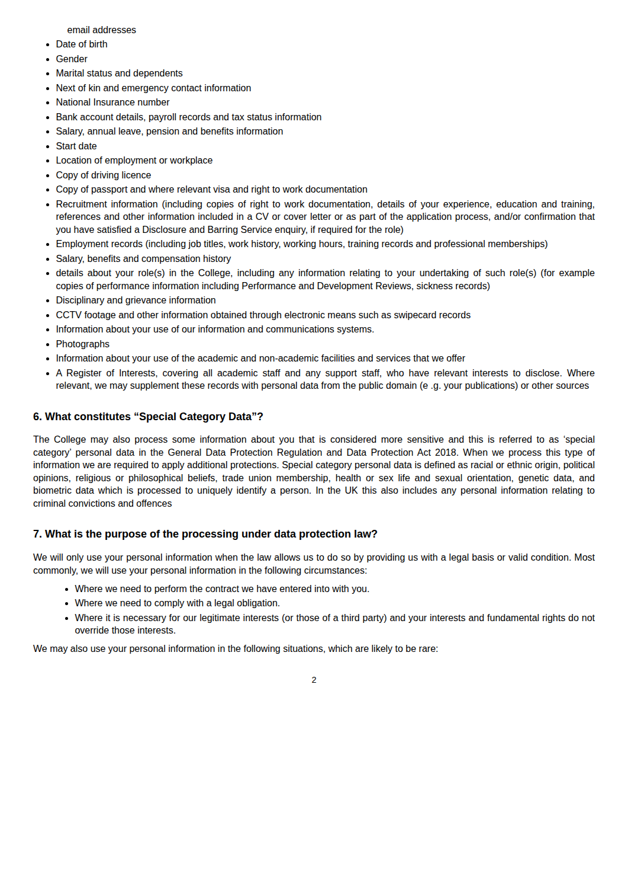email addresses
Date of birth
Gender
Marital status and dependents
Next of kin and emergency contact information
National Insurance number
Bank account details, payroll records and tax status information
Salary, annual leave, pension and benefits information
Start date
Location of employment or workplace
Copy of driving licence
Copy of passport and where relevant visa and right to work documentation
Recruitment information (including copies of right to work documentation, details of your experience, education and training, references and other information included in a CV or cover letter or as part of the application process, and/or confirmation that you have satisfied a Disclosure and Barring Service enquiry, if required for the role)
Employment records (including job titles, work history, working hours, training records and professional memberships)
Salary, benefits and compensation history
details about your role(s) in the College, including any information relating to your undertaking of such role(s) (for example copies of performance information including Performance and Development Reviews, sickness records)
Disciplinary and grievance information
CCTV footage and other information obtained through electronic means such as swipecard records
Information about your use of our information and communications systems.
Photographs
Information about your use of the academic and non-academic facilities and services that we offer
A Register of Interests, covering all academic staff and any support staff, who have relevant interests to disclose. Where relevant, we may supplement these records with personal data from the public domain (e .g. your publications) or other sources
6. What constitutes “Special Category Data”?
The College may also process some information about you that is considered more sensitive and this is referred to as ‘special category’ personal data in the General Data Protection Regulation and Data Protection Act 2018. When we process this type of information we are required to apply additional protections. Special category personal data is defined as racial or ethnic origin, political opinions, religious or philosophical beliefs, trade union membership, health or sex life and sexual orientation, genetic data, and biometric data which is processed to uniquely identify a person. In the UK this also includes any personal information relating to criminal convictions and offences
7. What is the purpose of the processing under data protection law?
We will only use your personal information when the law allows us to do so by providing us with a legal basis or valid condition. Most commonly, we will use your personal information in the following circumstances:
Where we need to perform the contract we have entered into with you.
Where we need to comply with a legal obligation.
Where it is necessary for our legitimate interests (or those of a third party) and your interests and fundamental rights do not override those interests.
We may also use your personal information in the following situations, which are likely to be rare:
2